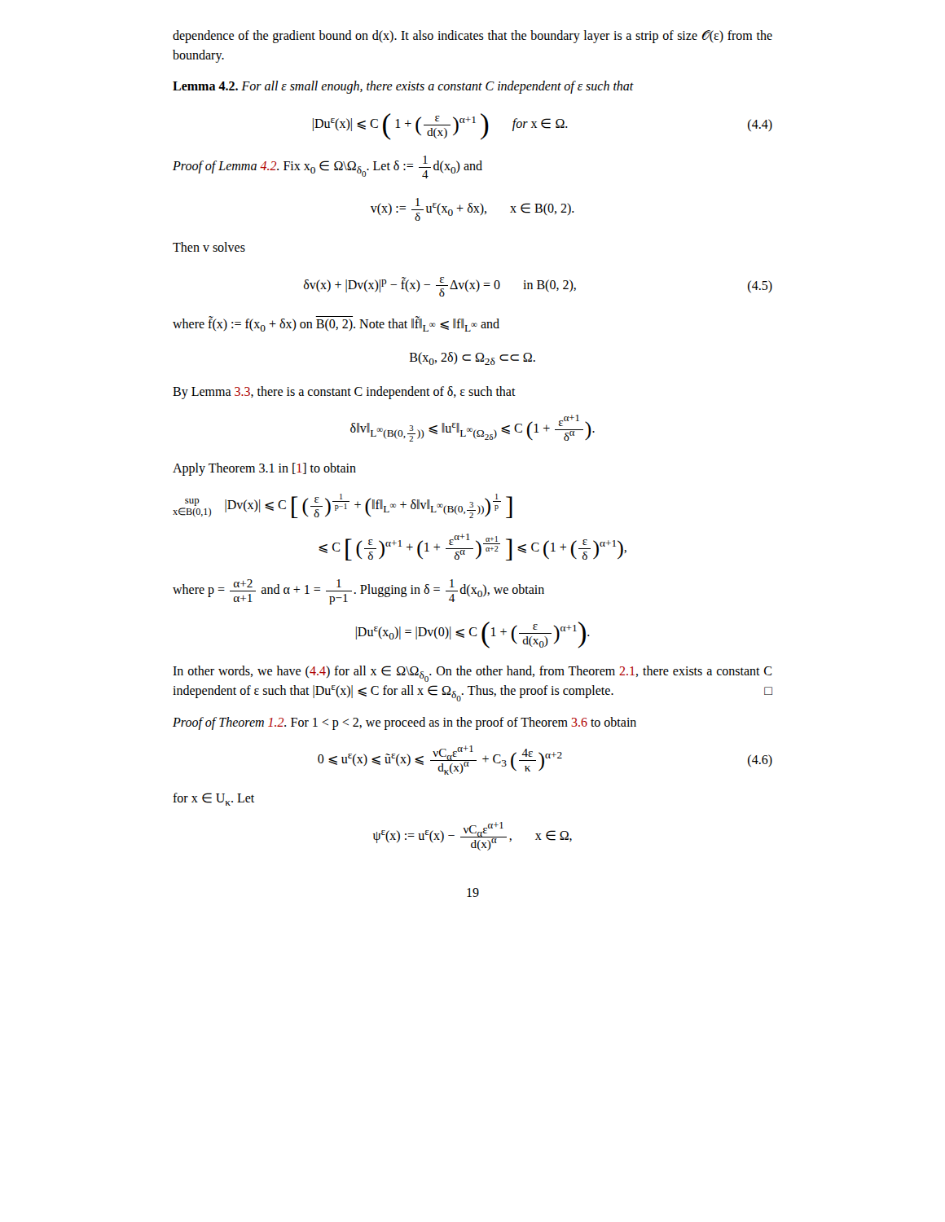dependence of the gradient bound on d(x). It also indicates that the boundary layer is a strip of size 𝒪(ε) from the boundary.
Lemma 4.2. For all ε small enough, there exists a constant C independent of ε such that
|Duε(x)| ⩽ C ( 1 + (εd(x))α+1 ) for x ∈ Ω.
(4.4)
Proof of Lemma 4.2. Fix x0 ∈ Ω\Ωδ0. Let δ := 14d(x0) and
v(x) := 1 δuε(x0 + δx), x ∈ B(0, 2).
Then v solves
δv(x) + |Dv(x)|p − f̃(x) − εδ Δv(x) = 0 in B(0, 2),
(4.5)
where f̃(x) := f(x0 + δx) on B(0, 2). Note that ‖f̃‖L∞ ⩽ ‖f‖L∞ and
B(x0, 2δ) ⊂ Ω2δ ⊂⊂ Ω.
By Lemma 3.3, there is a constant C independent of δ, ε such that
δ‖v‖L∞(B(0,32)) ⩽ ‖uε‖L∞(Ω2δ) ⩽ C (1 + εα+1 δα).
Apply Theorem 3.1 in [1] to obtain
sup x∈B(0,1)
|Dv(x)| ⩽ C [ (εδ)1 p−1 + (‖f‖L∞ + δ‖v‖L∞(B(0,32)))1 p ]
⩽ C [ (εδ)α+1 + (1 + εα+1 δα)α+1 α+2 ] ⩽ C (1 + (εδ)α+1),
where p = α+2 α+1 and α + 1 = 1 p−1. Plugging in δ = 14d(x0), we obtain
|Duε(x0)| = |Dv(0)| ⩽ C (1 + (εd(x0))α+1).
In other words, we have (4.4) for all x ∈ Ω\Ωδ0. On the other hand, from Theorem 2.1, there exists a constant C independent of ε such that |Duε(x)| ⩽ C for all x ∈ Ωδ0. Thus, the proof is complete. □
Proof of Theorem 1.2. For 1 < p < 2, we proceed as in the proof of Theorem 3.6 to obtain
0 ⩽ uε(x) ⩽ ũε(x) ⩽ νCαεα+1 dκ(x)α + C3 (4ε κ)α+2
(4.6)
for x ∈ Uκ. Let
ψε(x) := uε(x) − νCαεα+1 d(x)α, x ∈ Ω,
19